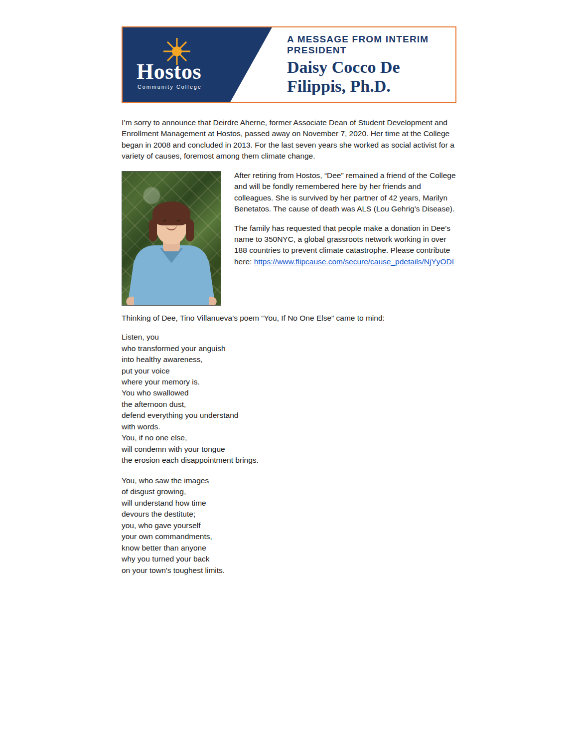Hostos
Community College
A Message from Interim President
Daisy Cocco De Filippis, Ph.D.
I’m sorry to announce that Deirdre Aherne, former Associate Dean of Student Development and Enrollment Management at Hostos, passed away on November 7, 2020. Her time at the College began in 2008 and concluded in 2013. For the last seven years she worked as social activist for a variety of causes, foremost among them climate change.
After retiring from Hostos, “Dee” remained a friend of the College and will be fondly remembered here by her friends and colleagues. She is survived by her partner of 42 years, Marilyn Benetatos. The cause of death was ALS (Lou Gehrig’s Disease).
The family has requested that people make a donation in Dee’s name to 350NYC, a global grassroots network working in over 188 countries to prevent climate catastrophe. Please contribute here: https://www.flipcause.com/secure/cause_pdetails/NjYyODI
Thinking of Dee, Tino Villanueva’s poem “You, If No One Else” came to mind:
Listen, you
who transformed your anguish
into healthy awareness,
put your voice
where your memory is.
You who swallowed
the afternoon dust,
defend everything you understand
with words.
You, if no one else,
will condemn with your tongue
the erosion each disappointment brings.
You, who saw the images
of disgust growing,
will understand how time
devours the destitute;
you, who gave yourself
your own commandments,
know better than anyone
why you turned your back
on your town's toughest limits.